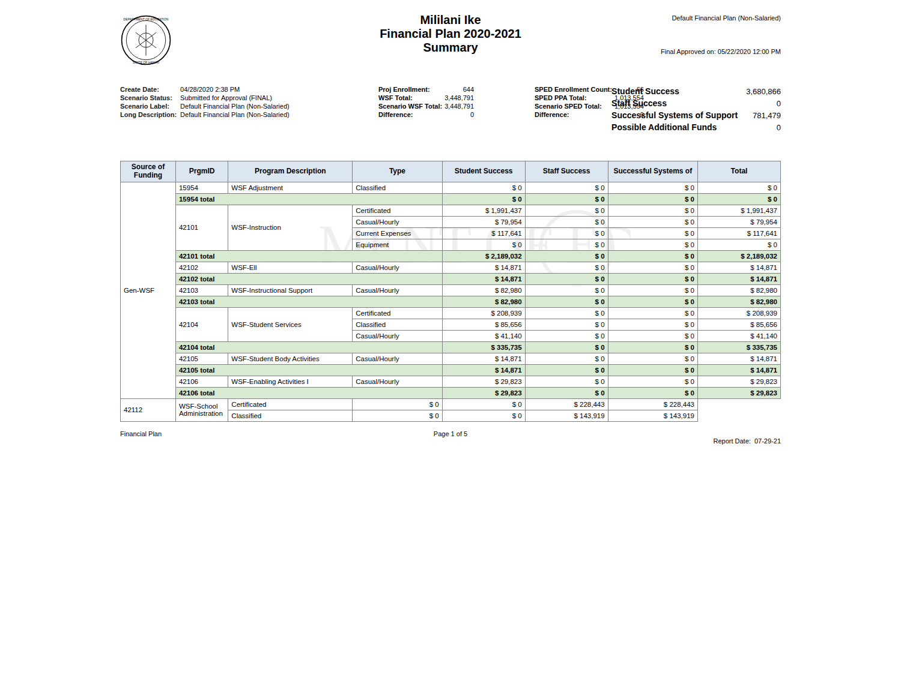DEPARTMENT OF EDUCATION STATE OF HAWAII
Mililani Ike
Financial Plan 2020-2021
Summary
Default Financial Plan (Non-Salaried)
Final Approved on: 05/22/2020 12:00 PM
| Create Date: | 04/28/2020 2:38 PM |
| Scenario Status: | Submitted for Approval (FINAL) |
| Scenario Label: | Default Financial Plan (Non-Salaried) |
| Long Description: | Default Financial Plan (Non-Salaried) |
| Proj Enrollment: | 644 |
| WSF Total: | 3,448,791 |
| Scenario WSF Total: | 3,448,791 |
| Difference: | 0 |
| SPED Enrollment Count: | 66 |
| SPED PPA Total: | 1,013,554 |
| Scenario SPED Total: | 1,013,554 |
| Difference: | 0 |
| Student Success | 3,680,866 |
| Staff Success | 0 |
| Successful Systems of Support | 781,479 |
| Possible Additional Funds | 0 |
MENT OF EDU
| Source of Funding | PrgmID | Program Description | Type | Student Success | Staff Success | Successful Systems of | Total |
| --- | --- | --- | --- | --- | --- | --- | --- |
| Gen-WSF | 15954 | WSF Adjustment | Classified | $ 0 | $ 0 | $ 0 | $ 0 |
| 15954 total | $ 0 | $ 0 | $ 0 | $ 0 |
| 42101 | WSF-Instruction | Certificated | $ 1,991,437 | $ 0 | $ 0 | $ 1,991,437 |
| Casual/Hourly | $ 79,954 | $ 0 | $ 0 | $ 79,954 |
| Current Expenses | $ 117,641 | $ 0 | $ 0 | $ 117,641 |
| Equipment | $ 0 | $ 0 | $ 0 | $ 0 |
| 42101 total | $ 2,189,032 | $ 0 | $ 0 | $ 2,189,032 |
| 42102 | WSF-Ell | Casual/Hourly | $ 14,871 | $ 0 | $ 0 | $ 14,871 |
| 42102 total | $ 14,871 | $ 0 | $ 0 | $ 14,871 |
| 42103 | WSF-Instructional Support | Casual/Hourly | $ 82,980 | $ 0 | $ 0 | $ 82,980 |
| 42103 total | $ 82,980 | $ 0 | $ 0 | $ 82,980 |
| 42104 | WSF-Student Services | Certificated | $ 208,939 | $ 0 | $ 0 | $ 208,939 |
| Classified | $ 85,656 | $ 0 | $ 0 | $ 85,656 |
| Casual/Hourly | $ 41,140 | $ 0 | $ 0 | $ 41,140 |
| 42104 total | $ 335,735 | $ 0 | $ 0 | $ 335,735 |
| 42105 | WSF-Student Body Activities | Casual/Hourly | $ 14,871 | $ 0 | $ 0 | $ 14,871 |
| 42105 total | $ 14,871 | $ 0 | $ 0 | $ 14,871 |
| 42106 | WSF-Enabling Activities I | Casual/Hourly | $ 29,823 | $ 0 | $ 0 | $ 29,823 |
| 42106 total | $ 29,823 | $ 0 | $ 0 | $ 29,823 |
| 42112 | WSF-School Administration | Certificated | $ 0 | $ 0 | $ 228,443 | $ 228,443 |
| Classified | $ 0 | $ 0 | $ 143,919 | $ 143,919 |
Financial Plan
Page 1 of 5
Report Date: 07-29-21